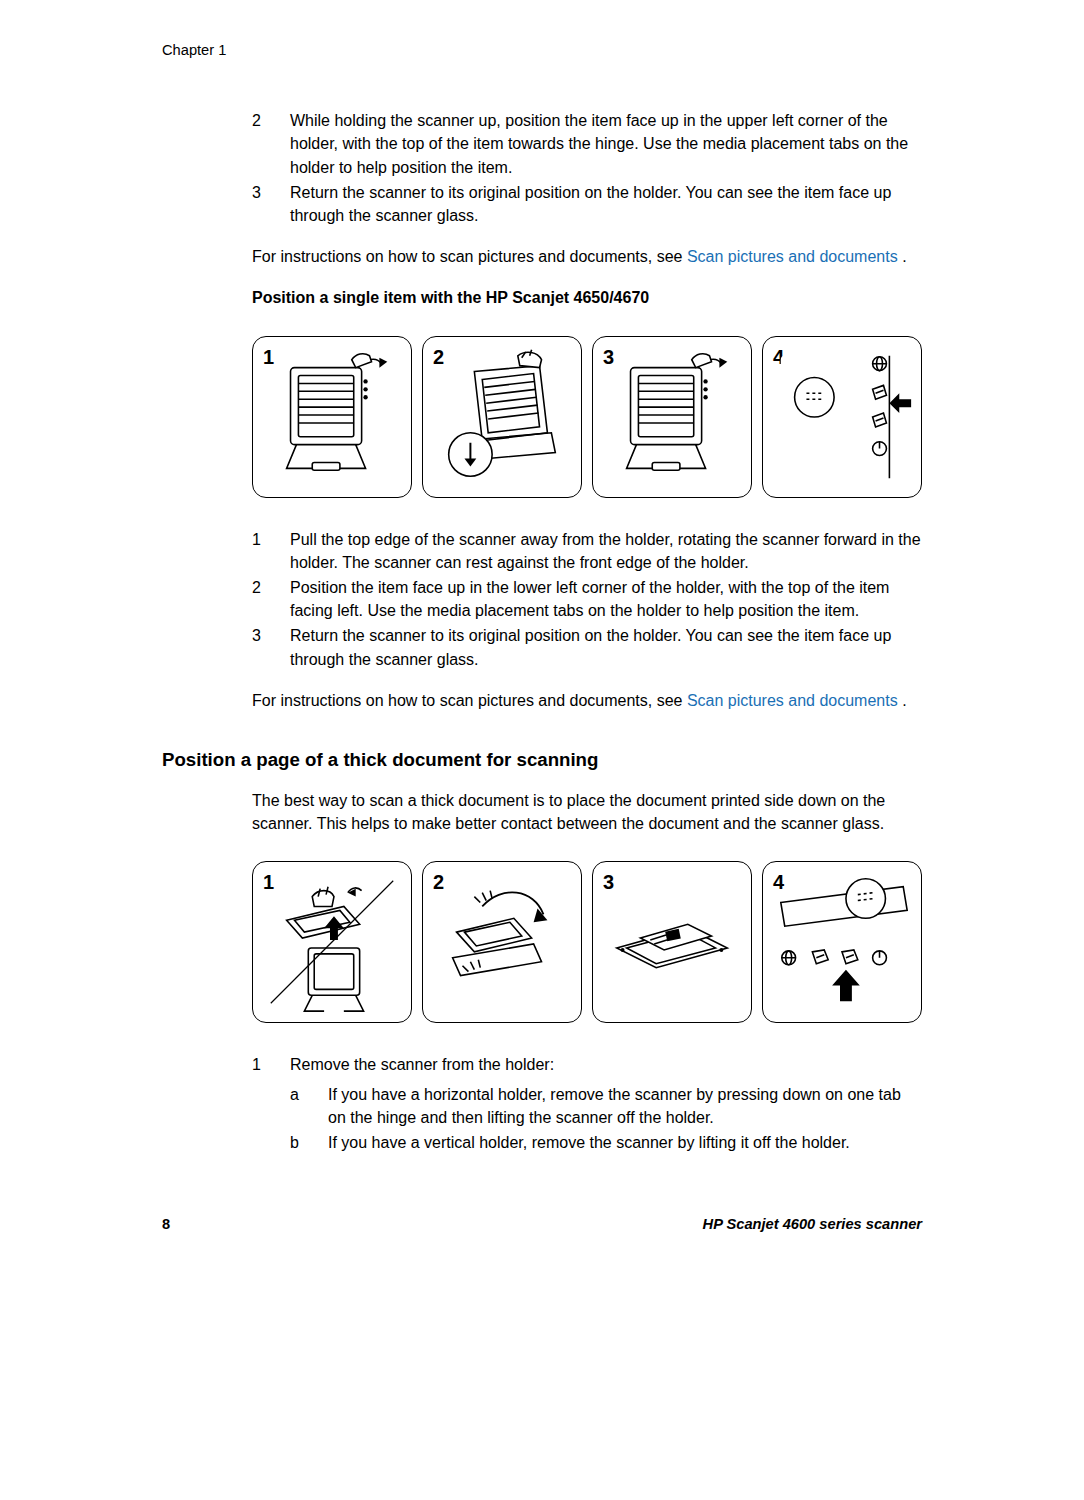Chapter 1
While holding the scanner up, position the item face up in the upper left corner of the holder, with the top of the item towards the hinge. Use the media placement tabs on the holder to help position the item.
Return the scanner to its original position on the holder. You can see the item face up through the scanner glass.
For instructions on how to scan pictures and documents, see Scan pictures and documents .
Position a single item with the HP Scanjet 4650/4670
1
2
3
4
Pull the top edge of the scanner away from the holder, rotating the scanner forward in the holder. The scanner can rest against the front edge of the holder.
Position the item face up in the lower left corner of the holder, with the top of the item facing left. Use the media placement tabs on the holder to help position the item.
Return the scanner to its original position on the holder. You can see the item face up through the scanner glass.
For instructions on how to scan pictures and documents, see Scan pictures and documents .
Position a page of a thick document for scanning
The best way to scan a thick document is to place the document printed side down on the scanner. This helps to make better contact between the document and the scanner glass.
1
2
3
4
Remove the scanner from the holder:
If you have a horizontal holder, remove the scanner by pressing down on one tab on the hinge and then lifting the scanner off the holder.
If you have a vertical holder, remove the scanner by lifting it off the holder.
8 HP Scanjet 4600 series scanner